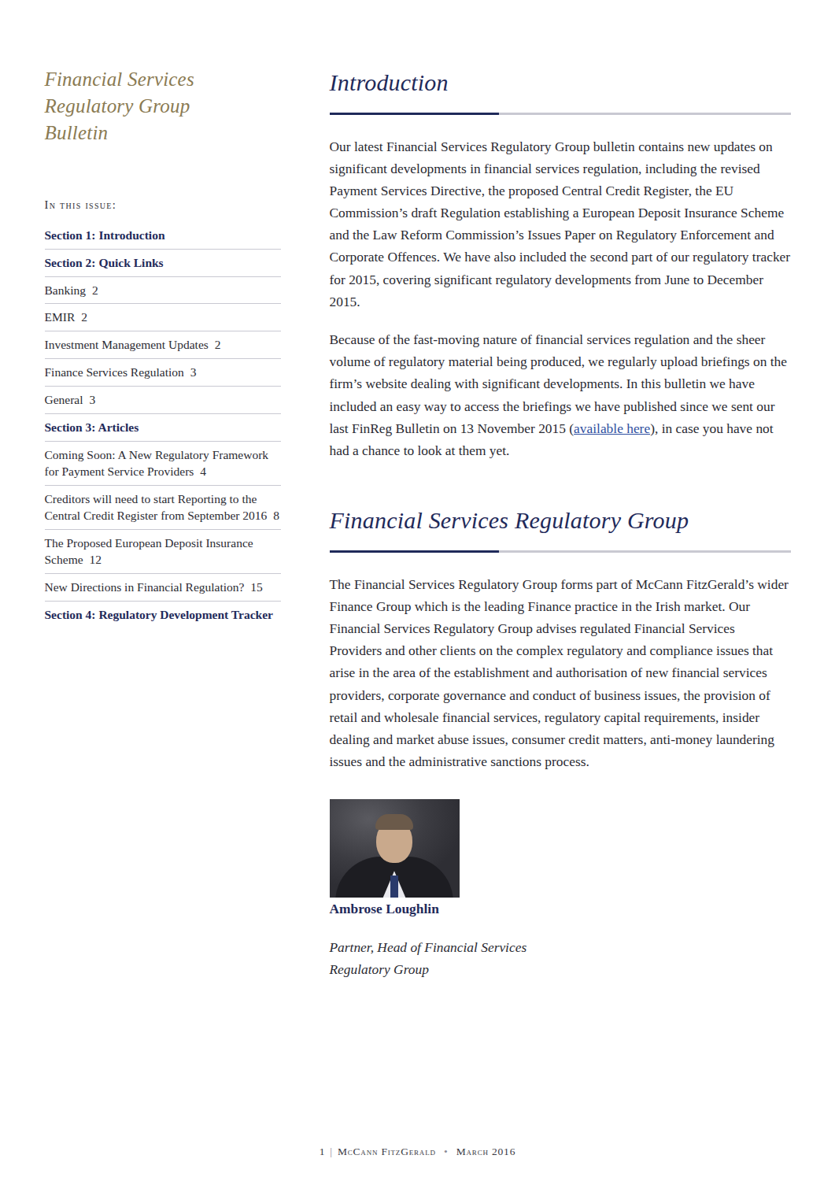Financial Services
Regulatory Group
Bulletin
In this issue:
Section 1: Introduction
Section 2: Quick Links
Banking 2
EMIR 2
Investment Management Updates 2
Finance Services Regulation 3
General 3
Section 3: Articles
Coming Soon: A New Regulatory Framework for Payment Service Providers 4
Creditors will need to start Reporting to the Central Credit Register from September 2016 8
The Proposed European Deposit Insurance Scheme 12
New Directions in Financial Regulation? 15
Section 4: Regulatory Development Tracker
Introduction
Our latest Financial Services Regulatory Group bulletin contains new updates on significant developments in financial services regulation, including the revised Payment Services Directive, the proposed Central Credit Register, the EU Commission’s draft Regulation establishing a European Deposit Insurance Scheme and the Law Reform Commission’s Issues Paper on Regulatory Enforcement and Corporate Offences. We have also included the second part of our regulatory tracker for 2015, covering significant regulatory developments from June to December 2015.
Because of the fast-moving nature of financial services regulation and the sheer volume of regulatory material being produced, we regularly upload briefings on the firm’s website dealing with significant developments. In this bulletin we have included an easy way to access the briefings we have published since we sent our last FinReg Bulletin on 13 November 2015 (available here), in case you have not had a chance to look at them yet.
Financial Services Regulatory Group
The Financial Services Regulatory Group forms part of McCann FitzGerald’s wider Finance Group which is the leading Finance practice in the Irish market. Our Financial Services Regulatory Group advises regulated Financial Services Providers and other clients on the complex regulatory and compliance issues that arise in the area of the establishment and authorisation of new financial services providers, corporate governance and conduct of business issues, the provision of retail and wholesale financial services, regulatory capital requirements, insider dealing and market abuse issues, consumer credit matters, anti-money laundering issues and the administrative sanctions process.
Ambrose Loughlin
Partner, Head of Financial Services
Regulatory Group
1|McCann FitzGerald • March 2016